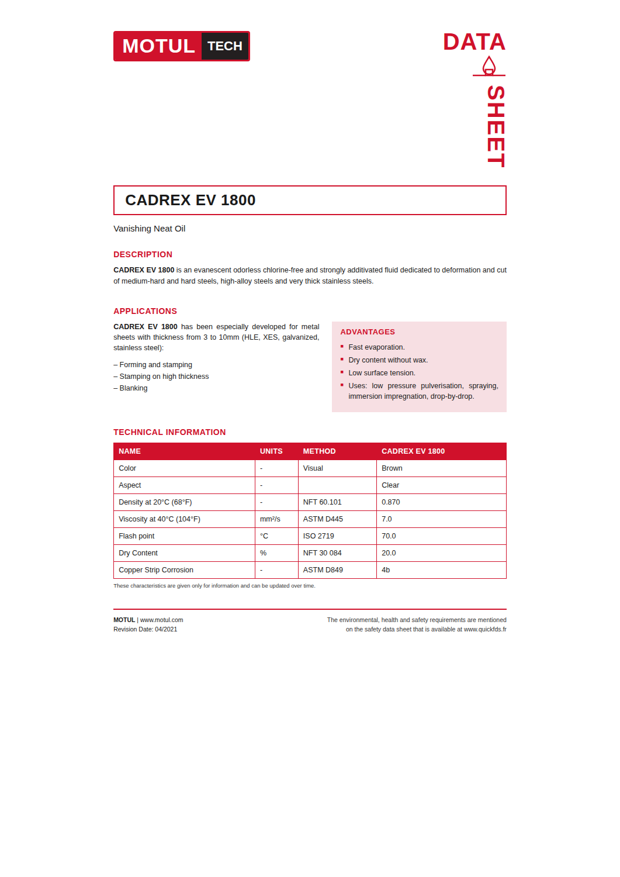MOTUL TECH
DATA
SHEET
CADREX EV 1800
Vanishing Neat Oil
Description
CADREX EV 1800 is an evanescent odorless chlorine-free and strongly additivated fluid dedicated to deformation and cut of medium-hard and hard steels, high-alloy steels and very thick stainless steels.
Applications
CADREX EV 1800 has been especially developed for metal sheets with thickness from 3 to 10mm (HLE, XES, galvanized, stainless steel):
Forming and stamping
Stamping on high thickness
Blanking
Advantages
Fast evaporation.
Dry content without wax.
Low surface tension.
Uses: low pressure pulverisation, spraying, immersion impregnation, drop-by-drop.
Technical Information
| NAME | UNITS | METHOD | CADREX EV 1800 |
| --- | --- | --- | --- |
| Color | - | Visual | Brown |
| Aspect | - | | Clear |
| Density at 20°C (68°F) | - | NFT 60.101 | 0.870 |
| Viscosity at 40°C (104°F) | mm²/s | ASTM D445 | 7.0 |
| Flash point | °C | ISO 2719 | 70.0 |
| Dry Content | % | NFT 30 084 | 20.0 |
| Copper Strip Corrosion | - | ASTM D849 | 4b |
These characteristics are given only for information and can be updated over time.
MOTUL | www.motul.com
Revision Date: 04/2021
The environmental, health and safety requirements are mentioned
on the safety data sheet that is available at www.quickfds.fr